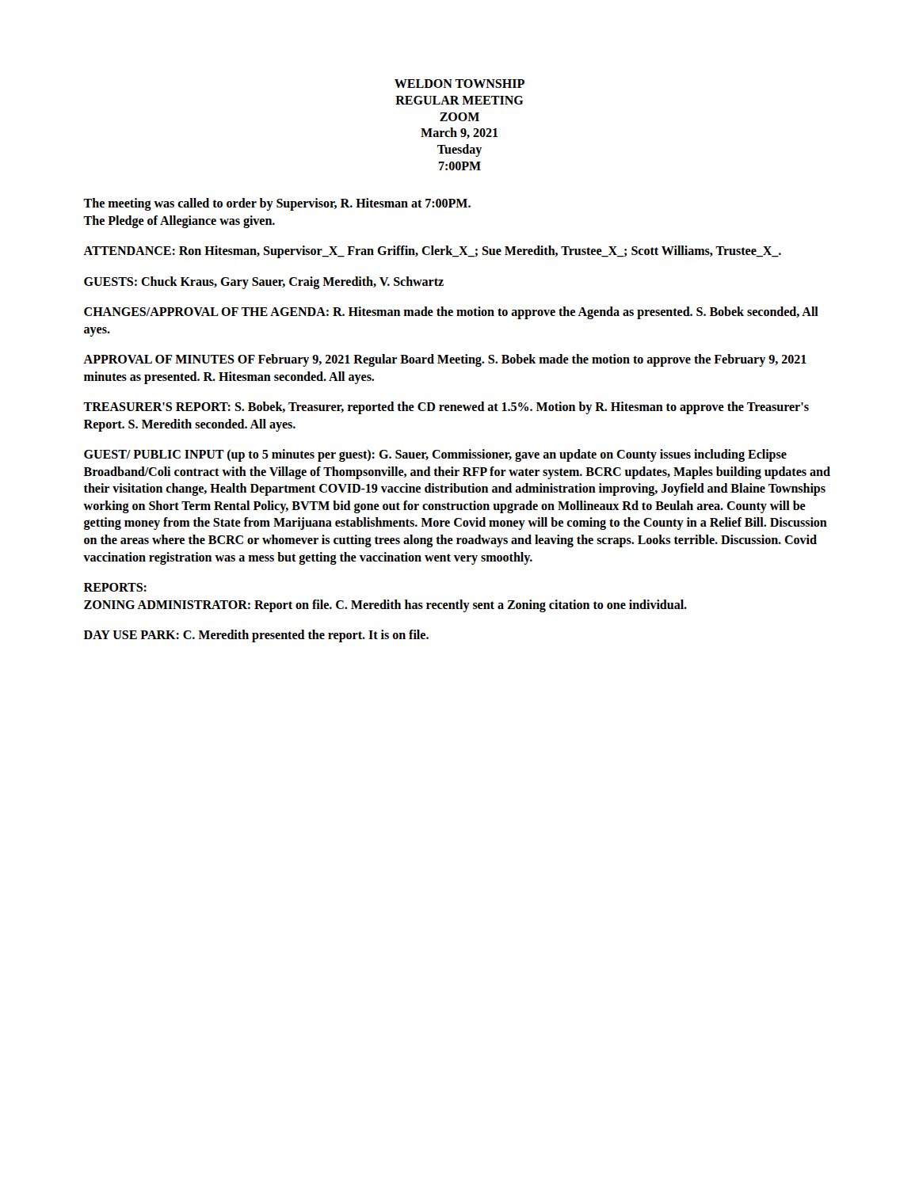WELDON TOWNSHIP
REGULAR MEETING
ZOOM
March 9, 2021
Tuesday
7:00PM
The meeting was called to order by Supervisor, R. Hitesman at 7:00PM.
The Pledge of Allegiance was given.
ATTENDANCE: Ron Hitesman, Supervisor_X_ Fran Griffin, Clerk_X_; Sue Meredith, Trustee_X_; Scott Williams, Trustee_X_.
GUESTS: Chuck Kraus, Gary Sauer, Craig Meredith, V. Schwartz
CHANGES/APPROVAL OF THE AGENDA: R. Hitesman made the motion to approve the Agenda as presented. S. Bobek seconded, All ayes.
APPROVAL OF MINUTES OF February 9, 2021 Regular Board Meeting. S. Bobek made the motion to approve the February 9, 2021 minutes as presented. R. Hitesman seconded. All ayes.
TREASURER'S REPORT: S. Bobek, Treasurer, reported the CD renewed at 1.5%. Motion by R. Hitesman to approve the Treasurer's Report. S. Meredith seconded. All ayes.
GUEST/ PUBLIC INPUT (up to 5 minutes per guest): G. Sauer, Commissioner, gave an update on County issues including Eclipse Broadband/Coli contract with the Village of Thompsonville, and their RFP for water system. BCRC updates, Maples building updates and their visitation change, Health Department COVID-19 vaccine distribution and administration improving, Joyfield and Blaine Townships working on Short Term Rental Policy, BVTM bid gone out for construction upgrade on Mollineaux Rd to Beulah area. County will be getting money from the State from Marijuana establishments. More Covid money will be coming to the County in a Relief Bill. Discussion on the areas where the BCRC or whomever is cutting trees along the roadways and leaving the scraps. Looks terrible. Discussion. Covid vaccination registration was a mess but getting the vaccination went very smoothly.
REPORTS:
ZONING ADMINISTRATOR: Report on file. C. Meredith has recently sent a Zoning citation to one individual.
DAY USE PARK: C. Meredith presented the report. It is on file.